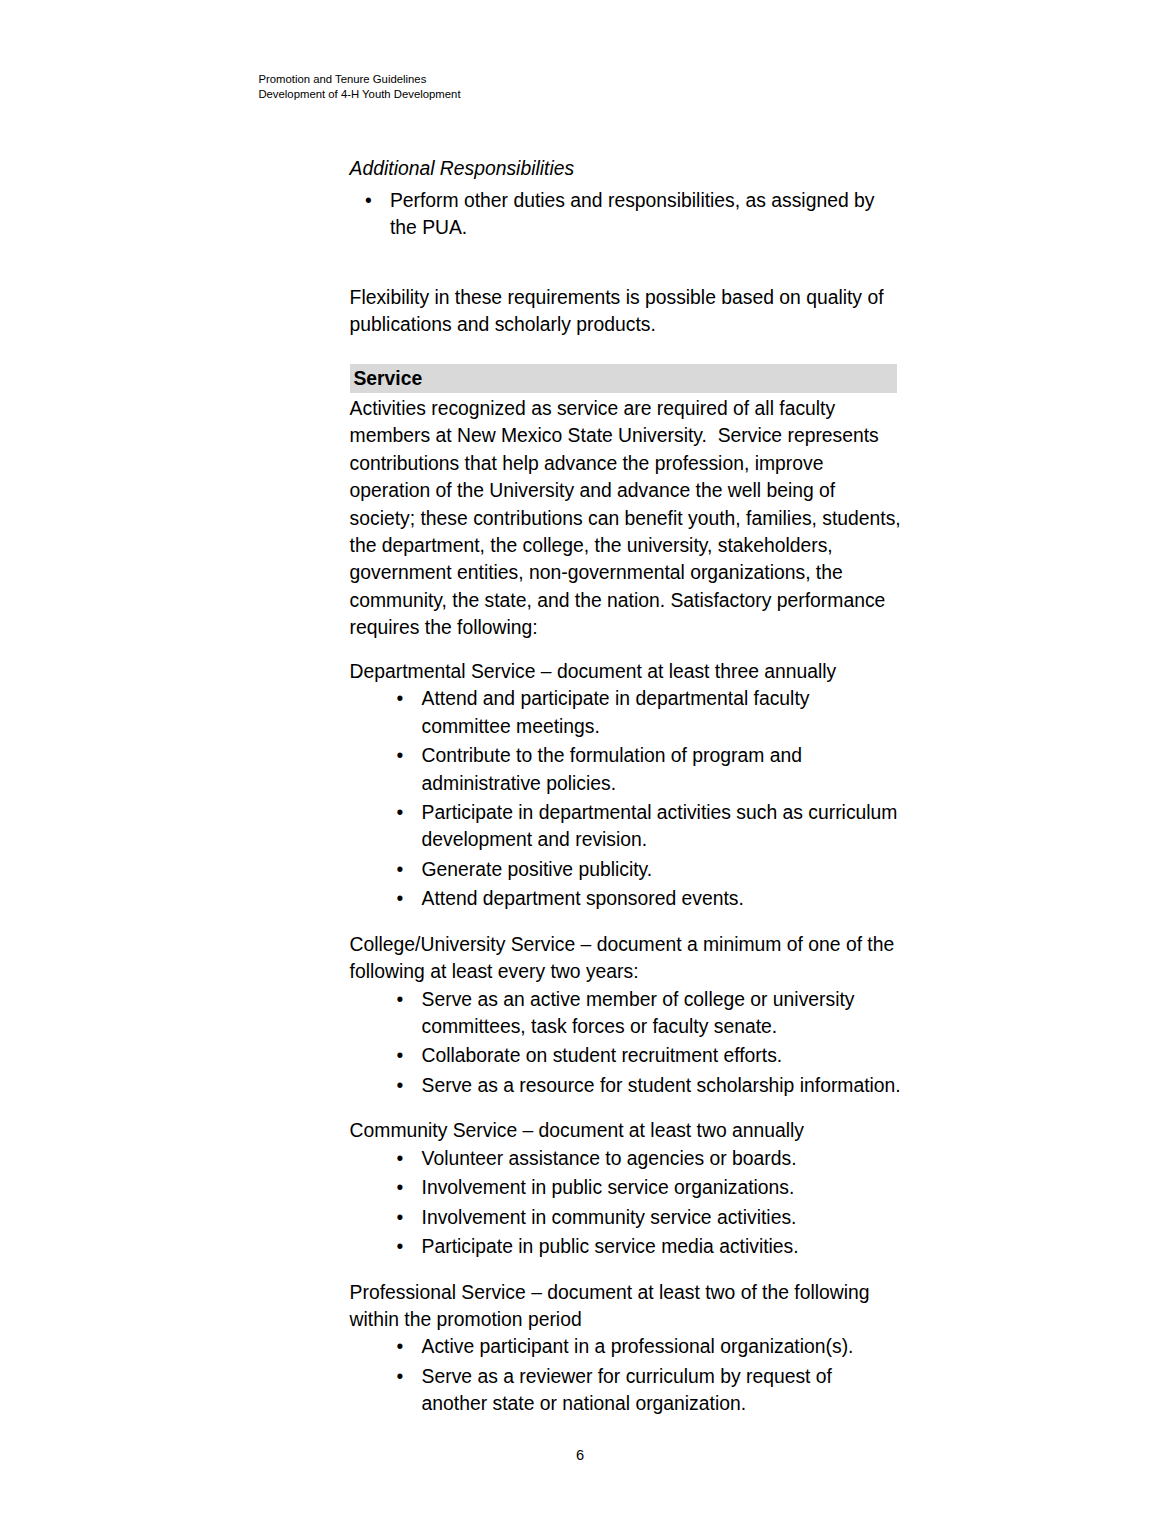Promotion and Tenure Guidelines
Development of 4-H Youth Development
Additional Responsibilities
Perform other duties and responsibilities, as assigned by the PUA.
Flexibility in these requirements is possible based on quality of publications and scholarly products.
Service
Activities recognized as service are required of all faculty members at New Mexico State University. Service represents contributions that help advance the profession, improve operation of the University and advance the well being of society; these contributions can benefit youth, families, students, the department, the college, the university, stakeholders, government entities, non-governmental organizations, the community, the state, and the nation. Satisfactory performance requires the following:
Departmental Service – document at least three annually
Attend and participate in departmental faculty committee meetings.
Contribute to the formulation of program and administrative policies.
Participate in departmental activities such as curriculum development and revision.
Generate positive publicity.
Attend department sponsored events.
College/University Service – document a minimum of one of the following at least every two years:
Serve as an active member of college or university committees, task forces or faculty senate.
Collaborate on student recruitment efforts.
Serve as a resource for student scholarship information.
Community Service – document at least two annually
Volunteer assistance to agencies or boards.
Involvement in public service organizations.
Involvement in community service activities.
Participate in public service media activities.
Professional Service – document at least two of the following within the promotion period
Active participant in a professional organization(s).
Serve as a reviewer for curriculum by request of another state or national organization.
6